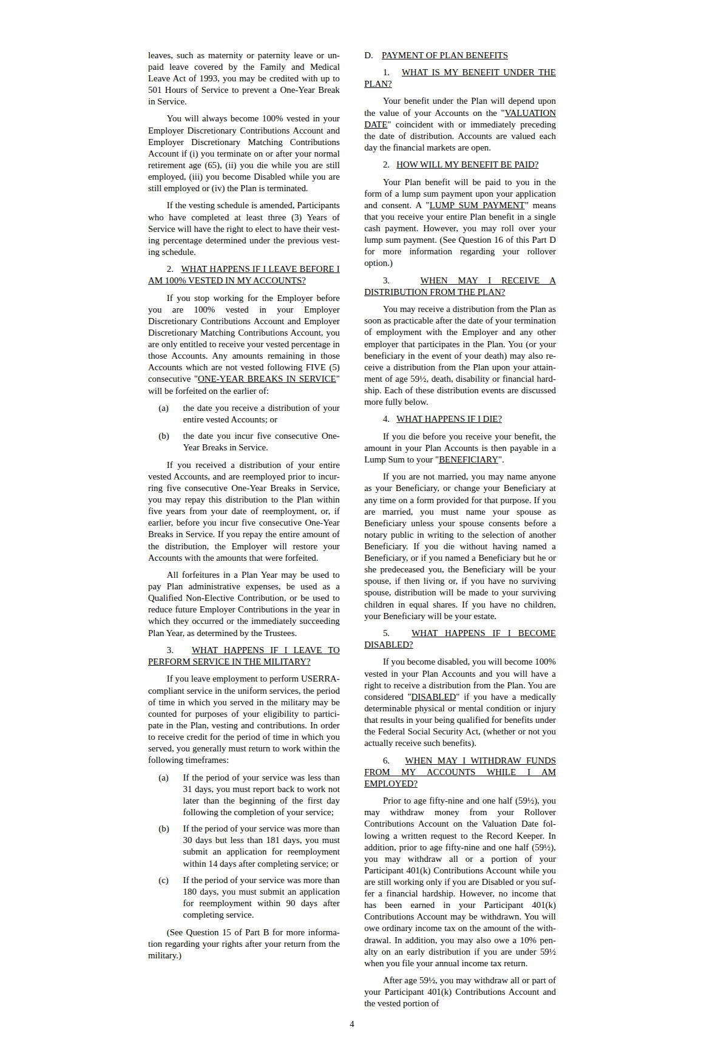leaves, such as maternity or paternity leave or unpaid leave covered by the Family and Medical Leave Act of 1993, you may be credited with up to 501 Hours of Service to prevent a One-Year Break in Service.
You will always become 100% vested in your Employer Discretionary Contributions Account and Employer Discretionary Matching Contributions Account if (i) you terminate on or after your normal retirement age (65), (ii) you die while you are still employed, (iii) you become Disabled while you are still employed or (iv) the Plan is terminated.
If the vesting schedule is amended, Participants who have completed at least three (3) Years of Service will have the right to elect to have their vesting percentage determined under the previous vesting schedule.
2. WHAT HAPPENS IF I LEAVE BEFORE I AM 100% VESTED IN MY ACCOUNTS?
If you stop working for the Employer before you are 100% vested in your Employer Discretionary Contributions Account and Employer Discretionary Matching Contributions Account, you are only entitled to receive your vested percentage in those Accounts. Any amounts remaining in those Accounts which are not vested following FIVE (5) consecutive "ONE-YEAR BREAKS IN SERVICE" will be forfeited on the earlier of:
(a) the date you receive a distribution of your entire vested Accounts; or
(b) the date you incur five consecutive One-Year Breaks in Service.
If you received a distribution of your entire vested Accounts, and are reemployed prior to incurring five consecutive One-Year Breaks in Service, you may repay this distribution to the Plan within five years from your date of reemployment, or, if earlier, before you incur five consecutive One-Year Breaks in Service. If you repay the entire amount of the distribution, the Employer will restore your Accounts with the amounts that were forfeited.
All forfeitures in a Plan Year may be used to pay Plan administrative expenses, be used as a Qualified Non-Elective Contribution, or be used to reduce future Employer Contributions in the year in which they occurred or the immediately succeeding Plan Year, as determined by the Trustees.
3. WHAT HAPPENS IF I LEAVE TO PERFORM SERVICE IN THE MILITARY?
If you leave employment to perform USERRA-compliant service in the uniform services, the period of time in which you served in the military may be counted for purposes of your eligibility to participate in the Plan, vesting and contributions. In order to receive credit for the period of time in which you served, you generally must return to work within the following timeframes:
(a) If the period of your service was less than 31 days, you must report back to work not later than the beginning of the first day following the completion of your service;
(b) If the period of your service was more than 30 days but less than 181 days, you must submit an application for reemployment within 14 days after completing service; or
(c) If the period of your service was more than 180 days, you must submit an application for reemployment within 90 days after completing service.
(See Question 15 of Part B for more information regarding your rights after your return from the military.)
D. PAYMENT OF PLAN BENEFITS
1. WHAT IS MY BENEFIT UNDER THE PLAN?
Your benefit under the Plan will depend upon the value of your Accounts on the "VALUATION DATE" coincident with or immediately preceding the date of distribution. Accounts are valued each day the financial markets are open.
2. HOW WILL MY BENEFIT BE PAID?
Your Plan benefit will be paid to you in the form of a lump sum payment upon your application and consent. A "LUMP SUM PAYMENT" means that you receive your entire Plan benefit in a single cash payment. However, you may roll over your lump sum payment. (See Question 16 of this Part D for more information regarding your rollover option.)
3. WHEN MAY I RECEIVE A DISTRIBUTION FROM THE PLAN?
You may receive a distribution from the Plan as soon as practicable after the date of your termination of employment with the Employer and any other employer that participates in the Plan. You (or your beneficiary in the event of your death) may also receive a distribution from the Plan upon your attainment of age 59½, death, disability or financial hardship. Each of these distribution events are discussed more fully below.
4. WHAT HAPPENS IF I DIE?
If you die before you receive your benefit, the amount in your Plan Accounts is then payable in a Lump Sum to your "BENEFICIARY".
If you are not married, you may name anyone as your Beneficiary, or change your Beneficiary at any time on a form provided for that purpose. If you are married, you must name your spouse as Beneficiary unless your spouse consents before a notary public in writing to the selection of another Beneficiary. If you die without having named a Beneficiary, or if you named a Beneficiary but he or she predeceased you, the Beneficiary will be your spouse, if then living or, if you have no surviving spouse, distribution will be made to your surviving children in equal shares. If you have no children, your Beneficiary will be your estate.
5. WHAT HAPPENS IF I BECOME DISABLED?
If you become disabled, you will become 100% vested in your Plan Accounts and you will have a right to receive a distribution from the Plan. You are considered "DISABLED" if you have a medically determinable physical or mental condition or injury that results in your being qualified for benefits under the Federal Social Security Act, (whether or not you actually receive such benefits).
6. WHEN MAY I WITHDRAW FUNDS FROM MY ACCOUNTS WHILE I AM EMPLOYED?
Prior to age fifty-nine and one half (59½), you may withdraw money from your Rollover Contributions Account on the Valuation Date following a written request to the Record Keeper. In addition, prior to age fifty-nine and one half (59½), you may withdraw all or a portion of your Participant 401(k) Contributions Account while you are still working only if you are Disabled or you suffer a financial hardship. However, no income that has been earned in your Participant 401(k) Contributions Account may be withdrawn. You will owe ordinary income tax on the amount of the withdrawal. In addition, you may also owe a 10% penalty on an early distribution if you are under 59½ when you file your annual income tax return.
After age 59½, you may withdraw all or part of your Participant 401(k) Contributions Account and the vested portion of
4